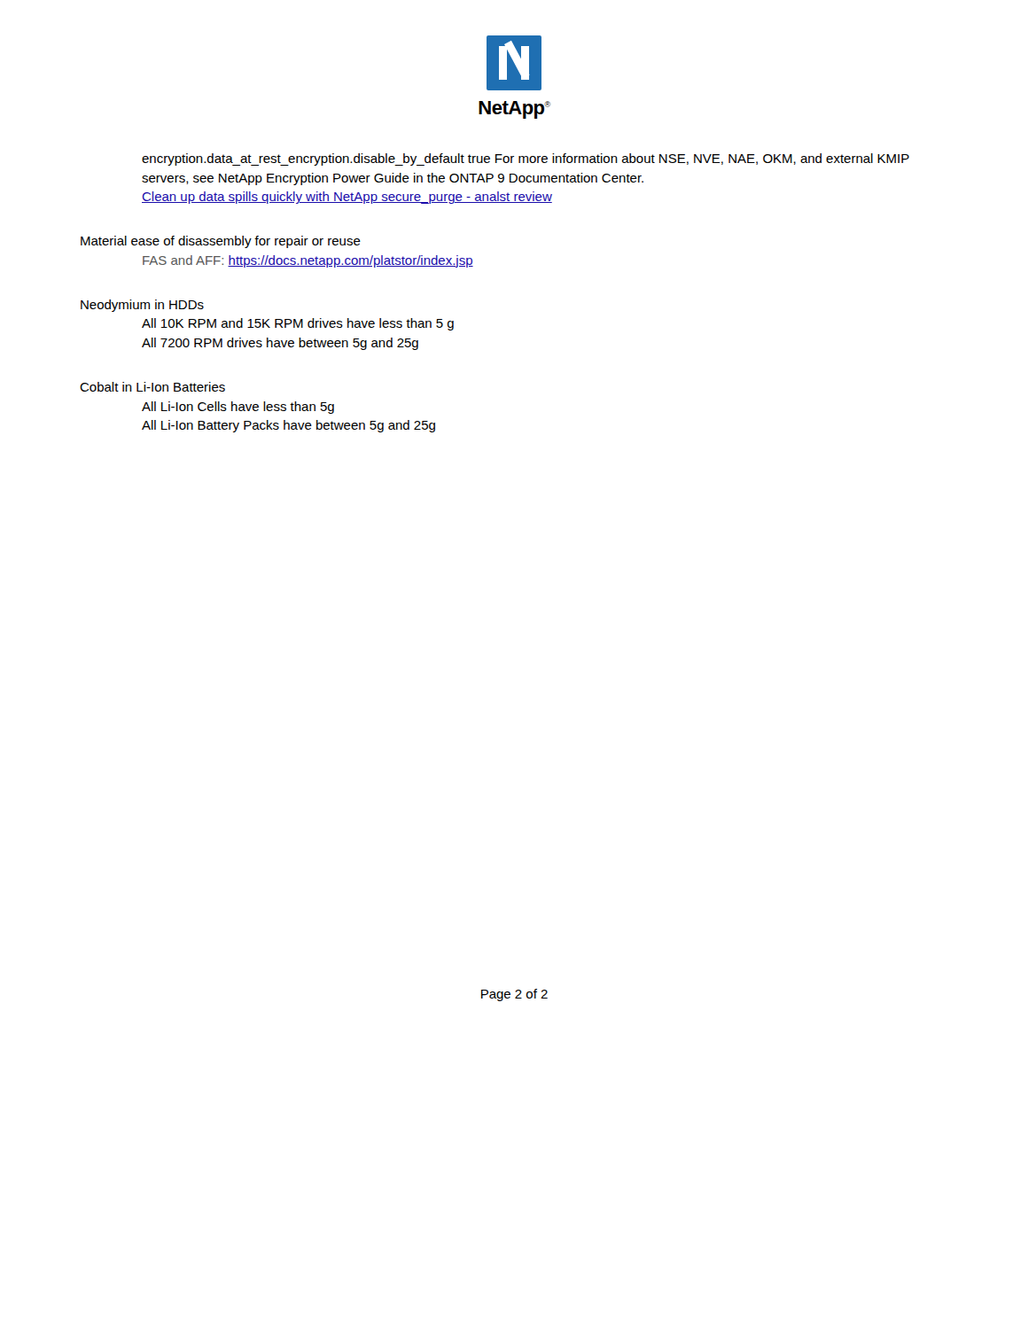NetApp®
encryption.data_at_rest_encryption.disable_by_default true For more information about NSE, NVE, NAE, OKM, and external KMIP servers, see NetApp Encryption Power Guide in the ONTAP 9 Documentation Center.
Clean up data spills quickly with NetApp secure_purge - analst review
Material ease of disassembly for repair or reuse
FAS and AFF: https://docs.netapp.com/platstor/index.jsp
Neodymium in HDDs
All 10K RPM and 15K RPM drives have less than 5 g
All 7200 RPM drives have between 5g and 25g
Cobalt in Li-Ion Batteries
All Li-Ion Cells have less than 5g
All Li-Ion Battery Packs have between 5g and 25g
Page 2 of 2